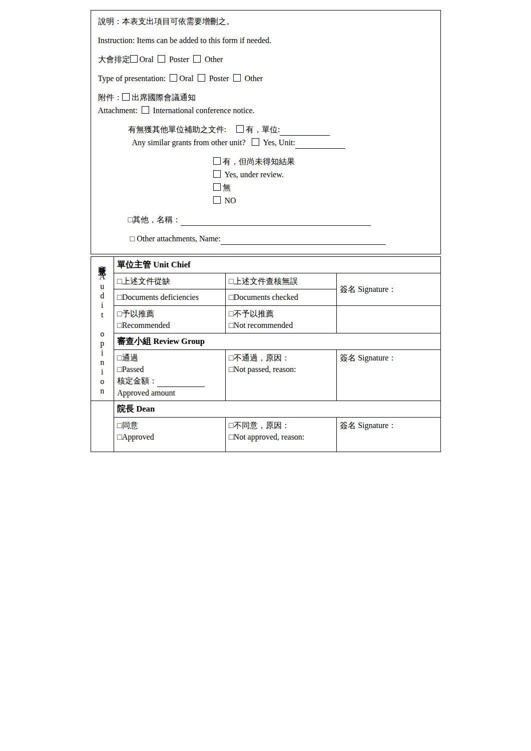說明：本表支出項目可依需要增刪之。
Instruction: Items can be added to this form if needed.
大會排定 Oral Poster Other
Type of presentation: Oral Poster Other
附件： 出席國際會議通知
Attachment: International conference notice.
有無獲其他單位補助之文件: 有，單位:
Any similar grants from other unit? Yes, Unit:
有，但尚未得知結果
Yes, under review.
無
NO
□其他，名稱：
□ Other attachments, Name:
| 審核意見 Audit opinion | 單位主管 Unit Chief |
| □上述文件從缺 | □上述文件查核無誤 | 簽名 Signature： |
| □Documents deficiencies | □Documents checked |
| □予以推薦 □Recommended | □不予以推薦 □Not recommended | |
| 審查小組 Review Group |
| □通過 □Passed 核定金額： Approved amount | □不通過，原因： □Not passed, reason: | 簽名 Signature： |
| | 院長 Dean |
| □同意 □Approved | □不同意，原因： □Not approved, reason: | 簽名 Signature： |